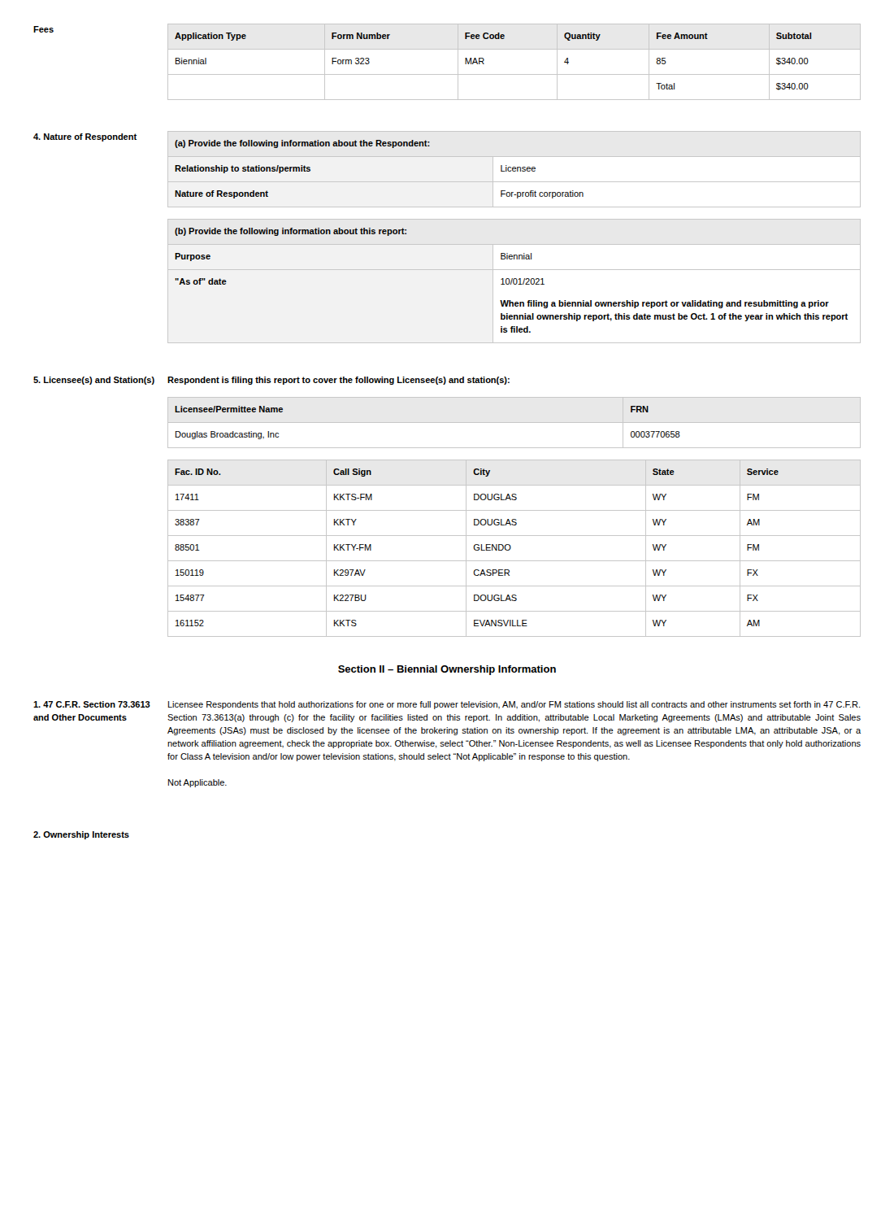| Fees | / Application Type / Form Number / Fee Code / Quantity / Fee Amount / Subtotal / / --- / --- / --- / --- / --- / --- / / Biennial / Form 323 / MAR / 4 / 85 / $340.00 / / / / / / Total / $340.00 / |
| 4. Nature of Respondent | / (a) Provide the following information about the Respondent: / / Relationship to stations/permits / Licensee / / Nature of Respondent / For-profit corporation / / (b) Provide the following information about this report: / / Purpose / Biennial / / "As of" date / 10/01/2021 When filing a biennial ownership report or validating and resubmitting a prior biennial ownership report, this date must be Oct. 1 of the year in which this report is filed. / |
| 5. Licensee(s) and Station(s) | Respondent is filing this report to cover the following Licensee(s) and station(s): / Licensee/Permittee Name / FRN / / --- / --- / / Douglas Broadcasting, Inc / 0003770658 / / Fac. ID No. / Call Sign / City / State / Service / / --- / --- / --- / --- / --- / / 17411 / KKTS-FM / DOUGLAS / WY / FM / / 38387 / KKTY / DOUGLAS / WY / AM / / 88501 / KKTY-FM / GLENDO / WY / FM / / 150119 / K297AV / CASPER / WY / FX / / 154877 / K227BU / DOUGLAS / WY / FX / / 161152 / KKTS / EVANSVILLE / WY / AM / |
Section II – Biennial Ownership Information
| 1. 47 C.F.R. Section 73.3613 and Other Documents | Licensee Respondents that hold authorizations for one or more full power television, AM, and/or FM stations should list all contracts and other instruments set forth in 47 C.F.R. Section 73.3613(a) through (c) for the facility or facilities listed on this report. In addition, attributable Local Marketing Agreements (LMAs) and attributable Joint Sales Agreements (JSAs) must be disclosed by the licensee of the brokering station on its ownership report. If the agreement is an attributable LMA, an attributable JSA, or a network affiliation agreement, check the appropriate box. Otherwise, select “Other.” Non-Licensee Respondents, as well as Licensee Respondents that only hold authorizations for Class A television and/or low power television stations, should select “Not Applicable” in response to this question. Not Applicable. |
| 2. Ownership Interests | |